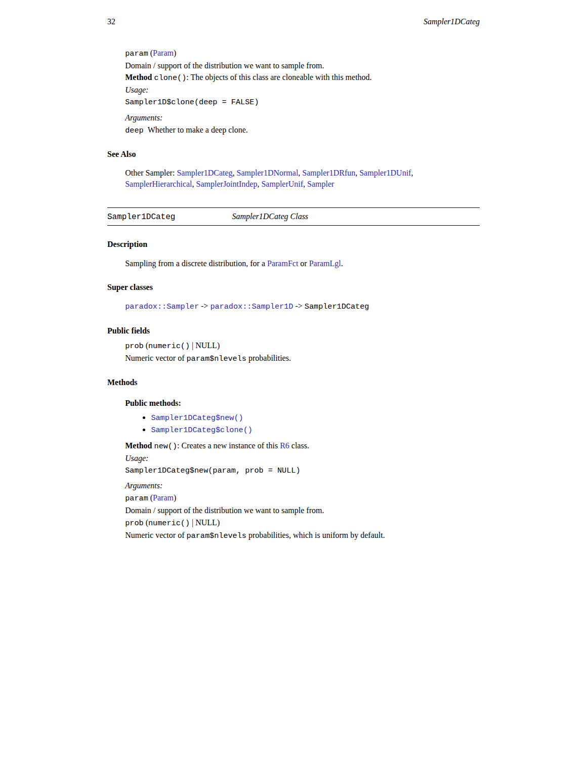32 Sampler1DCateg
param (Param)
Domain / support of the distribution we want to sample from.
Method clone(): The objects of this class are cloneable with this method.
Usage:
Sampler1D$clone(deep = FALSE)
Arguments:
deep Whether to make a deep clone.
See Also
Other Sampler: Sampler1DCateg, Sampler1DNormal, Sampler1DRfun, Sampler1DUnif, SamplerHierarchical, SamplerJointIndep, SamplerUnif, Sampler
Sampler1DCateg Sampler1DCateg Class
Description
Sampling from a discrete distribution, for a ParamFct or ParamLgl.
Super classes
paradox::Sampler -> paradox::Sampler1D -> Sampler1DCateg
Public fields
prob (numeric() | NULL)
Numeric vector of param$nlevels probabilities.
Methods
Public methods:
Sampler1DCateg$new()
Sampler1DCateg$clone()
Method new(): Creates a new instance of this R6 class.
Usage:
Sampler1DCateg$new(param, prob = NULL)
Arguments:
param (Param)
Domain / support of the distribution we want to sample from.
prob (numeric() | NULL)
Numeric vector of param$nlevels probabilities, which is uniform by default.